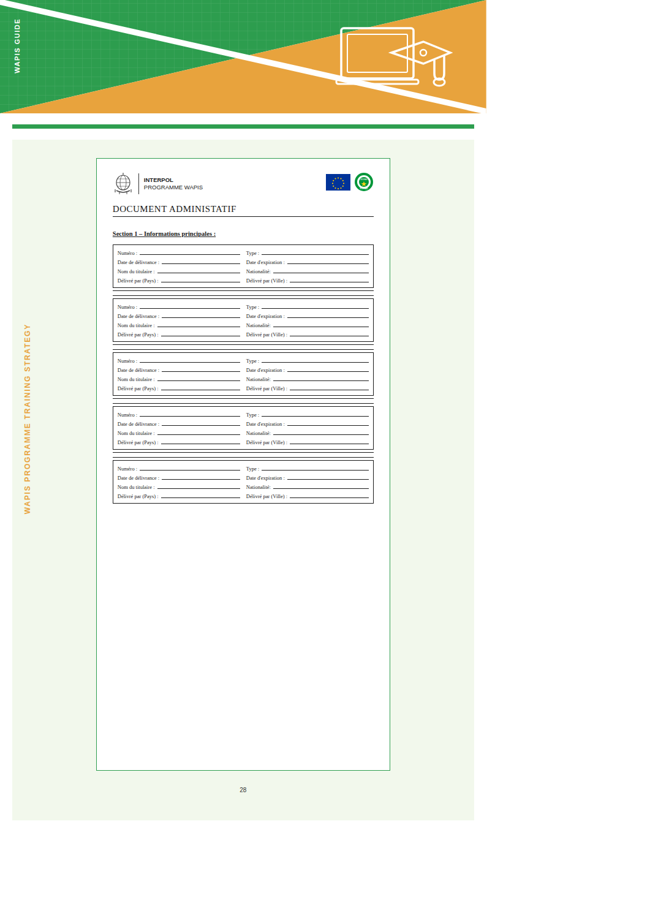WAPIS GUIDE
WAPIS PROGRAMME TRAINING STRATEGY
INTERPOL
PROGRAMME WAPIS
CEDEAO ECOWAS
DOCUMENT ADMINISTATIF
Section 1 – Informations principales :
Numéro :
Type :
Date de délivrance :
Date d'expiration :
Nom du titulaire :
Nationalité:
Délivré par (Pays) :
Délivré par (Ville) :
Numéro :
Type :
Date de délivrance :
Date d'expiration :
Nom du titulaire :
Nationalité:
Délivré par (Pays) :
Délivré par (Ville) :
Numéro :
Type :
Date de délivrance :
Date d'expiration :
Nom du titulaire :
Nationalité:
Délivré par (Pays) :
Délivré par (Ville) :
Numéro :
Type :
Date de délivrance :
Date d'expiration :
Nom du titulaire :
Nationalité:
Délivré par (Pays) :
Délivré par (Ville) :
Numéro :
Type :
Date de délivrance :
Date d'expiration :
Nom du titulaire :
Nationalité:
Délivré par (Pays) :
Délivré par (Ville) :
28